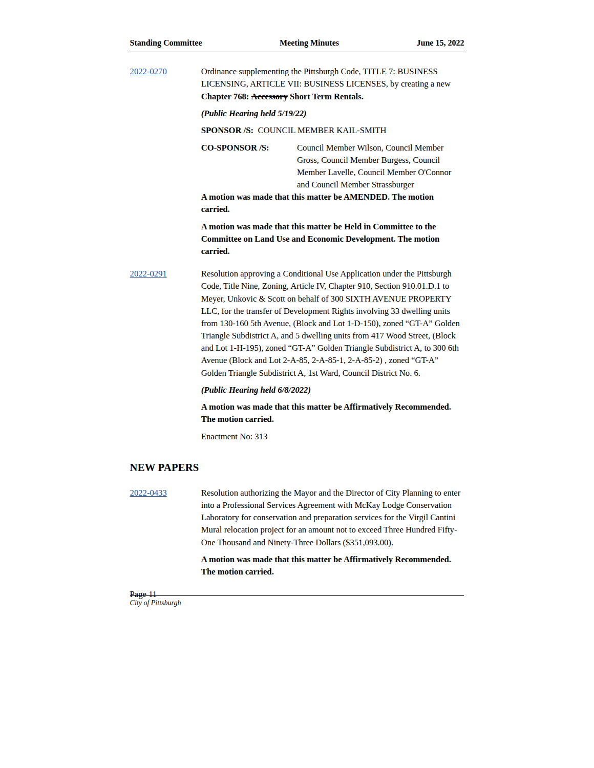Standing Committee
Meeting Minutes
June 15, 2022
2022-0270
Ordinance supplementing the Pittsburgh Code, TITLE 7: BUSINESS LICENSING, ARTICLE VII: BUSINESS LICENSES, by creating a new Chapter 768: Accessory Short Term Rentals.
(Public Hearing held 5/19/22)
SPONSOR /S: COUNCIL MEMBER KAIL-SMITH
CO-SPONSOR /S:
Council Member Wilson, Council Member Gross, Council Member Burgess, Council Member Lavelle, Council Member O'Connor and Council Member Strassburger
A motion was made that this matter be AMENDED. The motion carried.
A motion was made that this matter be Held in Committee to the Committee on Land Use and Economic Development. The motion carried.
2022-0291
Resolution approving a Conditional Use Application under the Pittsburgh Code, Title Nine, Zoning, Article IV, Chapter 910, Section 910.01.D.1 to Meyer, Unkovic & Scott on behalf of 300 SIXTH AVENUE PROPERTY LLC, for the transfer of Development Rights involving 33 dwelling units from 130-160 5th Avenue, (Block and Lot 1-D-150), zoned “GT-A” Golden Triangle Subdistrict A, and 5 dwelling units from 417 Wood Street, (Block and Lot 1-H-195), zoned “GT-A” Golden Triangle Subdistrict A, to 300 6th Avenue (Block and Lot 2-A-85, 2-A-85-1, 2-A-85-2) , zoned “GT-A” Golden Triangle Subdistrict A, 1st Ward, Council District No. 6.
(Public Hearing held 6/8/2022)
A motion was made that this matter be Affirmatively Recommended. The motion carried.
Enactment No: 313
NEW PAPERS
2022-0433
Resolution authorizing the Mayor and the Director of City Planning to enter into a Professional Services Agreement with McKay Lodge Conservation Laboratory for conservation and preparation services for the Virgil Cantini Mural relocation project for an amount not to exceed Three Hundred Fifty-One Thousand and Ninety-Three Dollars ($351,093.00).
A motion was made that this matter be Affirmatively Recommended. The motion carried.
City of Pittsburgh
Page 11